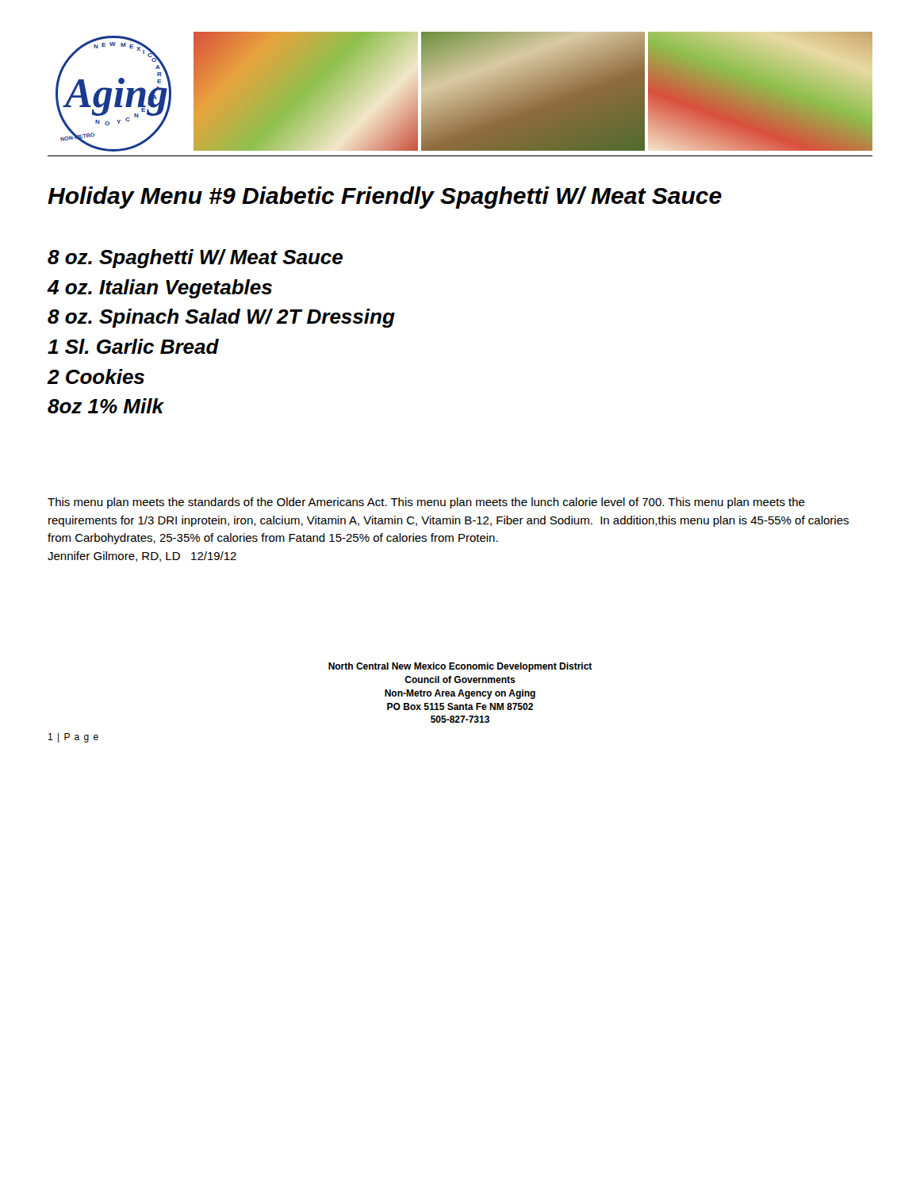N E W M E X I C O A R E A A G E N C Y O N
Aging
NON-METRO
Holiday Menu #9 Diabetic Friendly Spaghetti W/ Meat Sauce
8 oz. Spaghetti W/ Meat Sauce
4 oz. Italian Vegetables
8 oz. Spinach Salad W/ 2T Dressing
1 Sl. Garlic Bread
2 Cookies
8oz 1% Milk
This menu plan meets the standards of the Older Americans Act. This menu plan meets the lunch calorie level of 700. This menu plan meets the requirements for 1/3 DRI inprotein, iron, calcium, Vitamin A, Vitamin C, Vitamin B-12, Fiber and Sodium. In addition,this menu plan is 45-55% of calories from Carbohydrates, 25-35% of calories from Fatand 15-25% of calories from Protein.
Jennifer Gilmore, RD, LD 12/19/12
North Central New Mexico Economic Development District
Council of Governments
Non-Metro Area Agency on Aging
PO Box 5115 Santa Fe NM 87502
505-827-7313
1 | P a g e